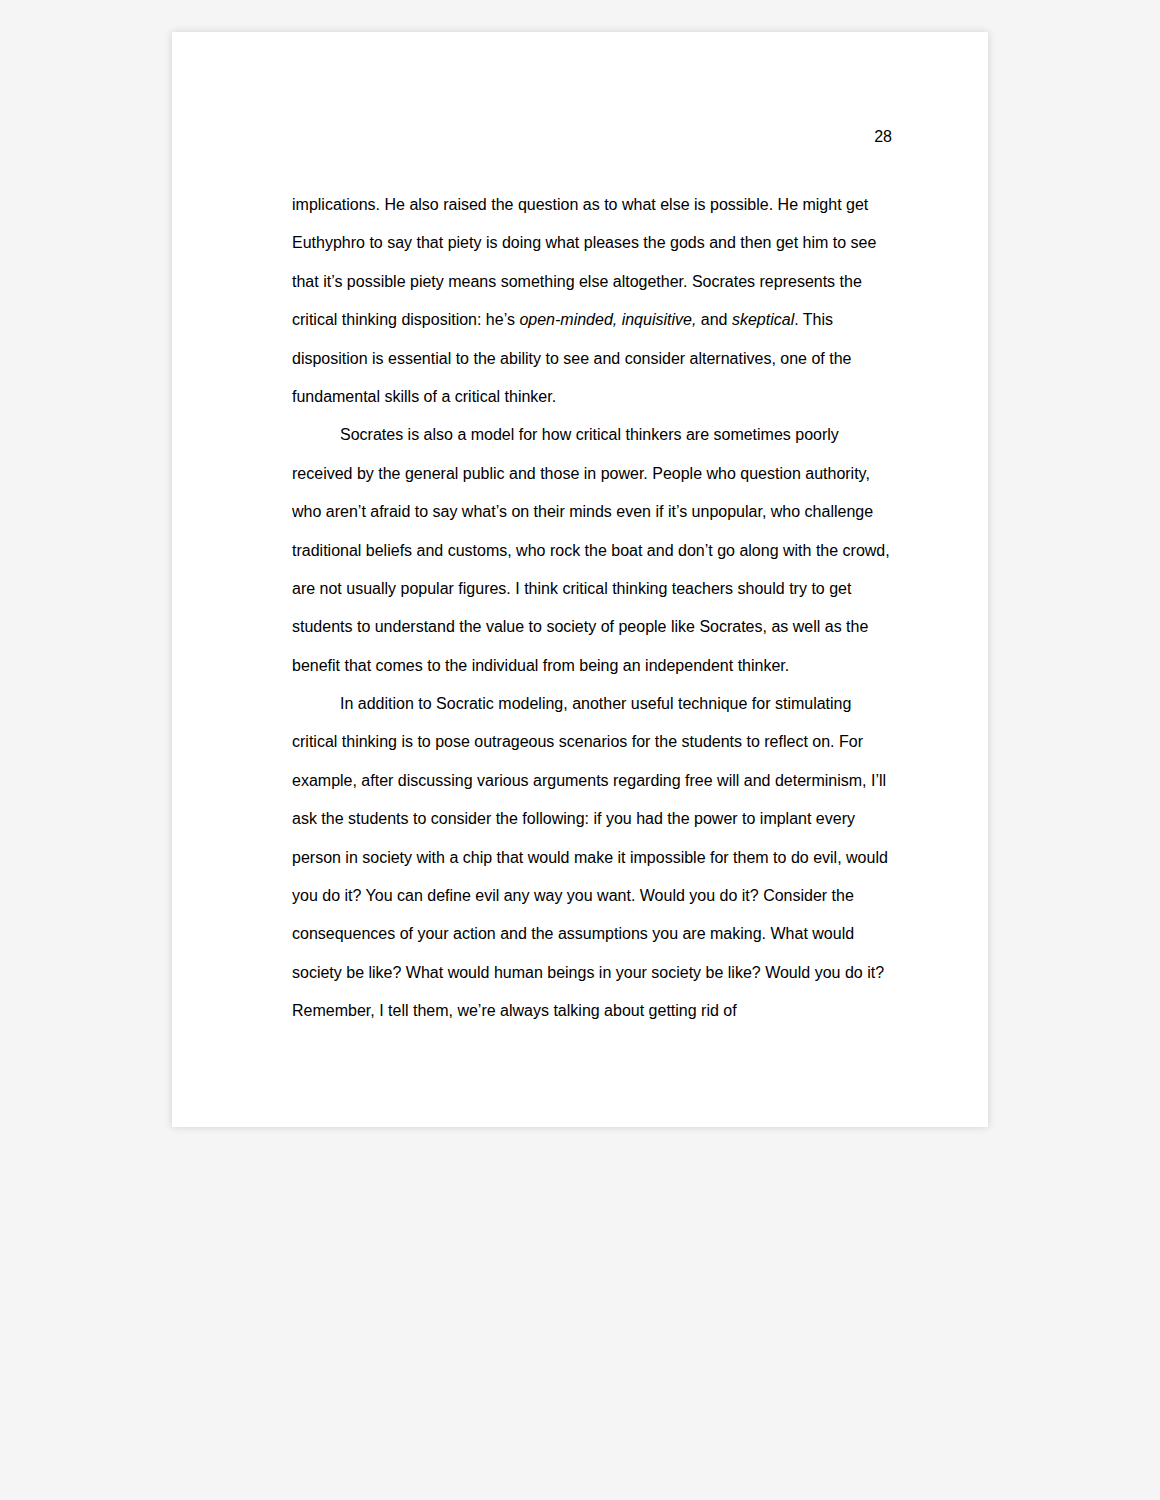28
implications. He also raised the question as to what else is possible. He might get Euthyphro to say that piety is doing what pleases the gods and then get him to see that it’s possible piety means something else altogether. Socrates represents the critical thinking disposition: he’s open-minded, inquisitive, and skeptical. This disposition is essential to the ability to see and consider alternatives, one of the fundamental skills of a critical thinker.
Socrates is also a model for how critical thinkers are sometimes poorly received by the general public and those in power. People who question authority, who aren’t afraid to say what’s on their minds even if it’s unpopular, who challenge traditional beliefs and customs, who rock the boat and don’t go along with the crowd, are not usually popular figures. I think critical thinking teachers should try to get students to understand the value to society of people like Socrates, as well as the benefit that comes to the individual from being an independent thinker.
In addition to Socratic modeling, another useful technique for stimulating critical thinking is to pose outrageous scenarios for the students to reflect on. For example, after discussing various arguments regarding free will and determinism, I’ll ask the students to consider the following: if you had the power to implant every person in society with a chip that would make it impossible for them to do evil, would you do it? You can define evil any way you want. Would you do it? Consider the consequences of your action and the assumptions you are making. What would society be like? What would human beings in your society be like? Would you do it? Remember, I tell them, we’re always talking about getting rid of